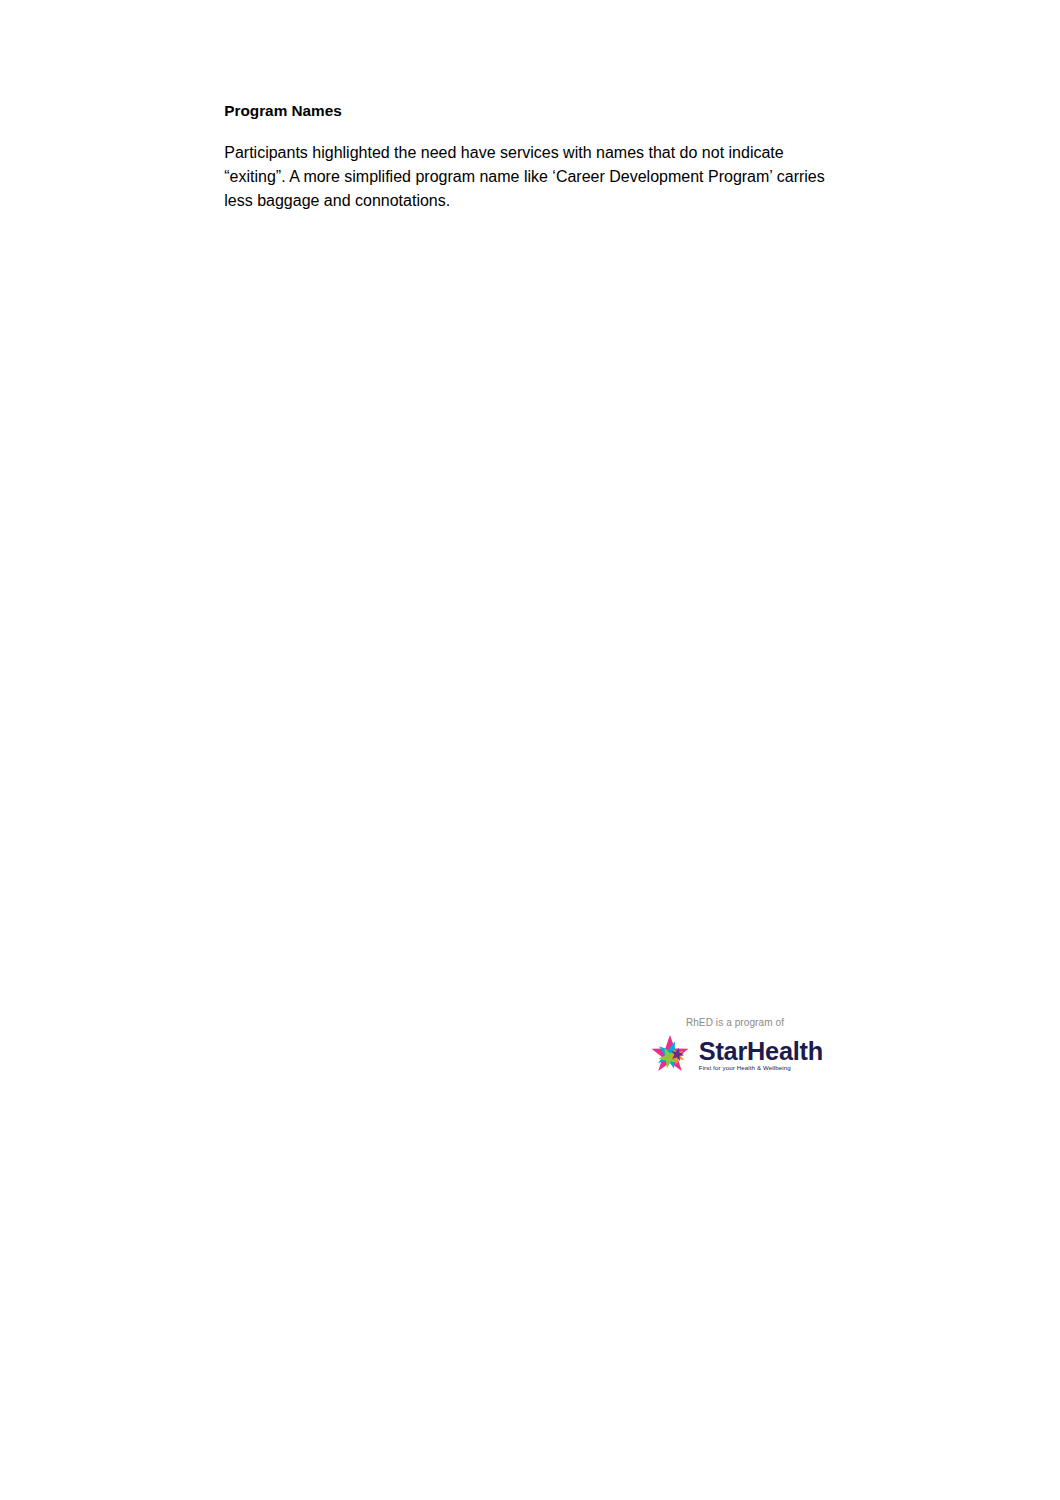Program Names
Participants highlighted the need have services with names that do not indicate “exiting”. A more simplified program name like ‘Career Development Program’ carries less baggage and connotations.
RhED is a program of
Star Health
First for your Health & Wellbeing